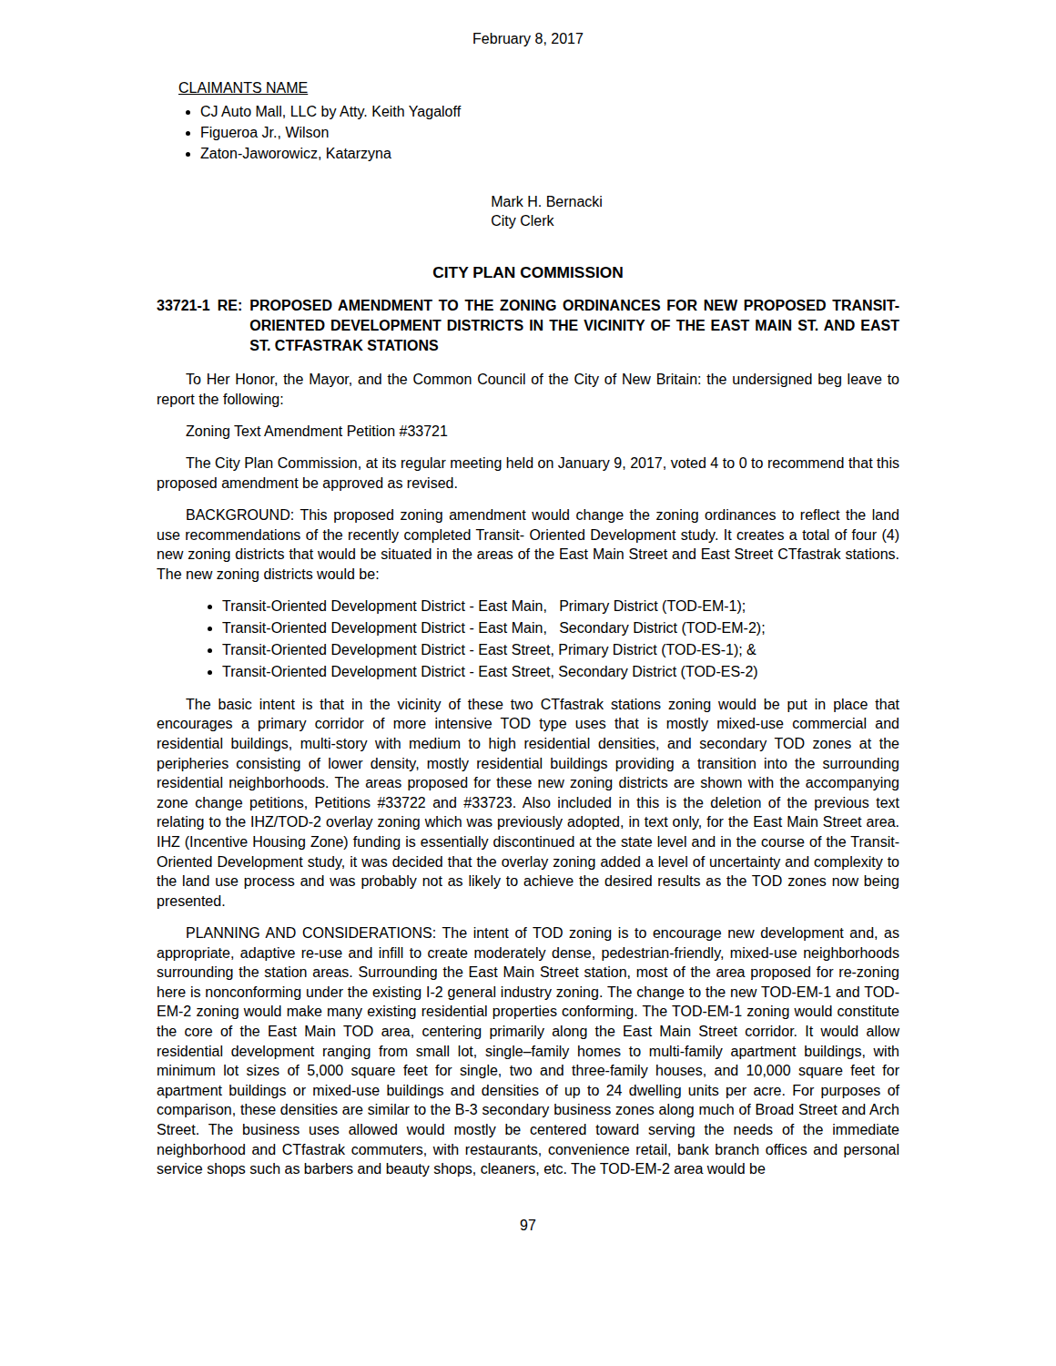February 8, 2017
CLAIMANTS NAME
CJ Auto Mall, LLC by Atty. Keith Yagaloff
Figueroa Jr., Wilson
Zaton-Jaworowicz, Katarzyna
Mark H. Bernacki
City Clerk
CITY PLAN COMMISSION
33721-1 RE: PROPOSED AMENDMENT TO THE ZONING ORDINANCES FOR NEW PROPOSED TRANSIT-ORIENTED DEVELOPMENT DISTRICTS IN THE VICINITY OF THE EAST MAIN ST. AND EAST ST. CTFASTRAK STATIONS
To Her Honor, the Mayor, and the Common Council of the City of New Britain: the undersigned beg leave to report the following:
Zoning Text Amendment Petition #33721
The City Plan Commission, at its regular meeting held on January 9, 2017, voted 4 to 0 to recommend that this proposed amendment be approved as revised.
BACKGROUND: This proposed zoning amendment would change the zoning ordinances to reflect the land use recommendations of the recently completed Transit- Oriented Development study. It creates a total of four (4) new zoning districts that would be situated in the areas of the East Main Street and East Street CTfastrak stations. The new zoning districts would be:
Transit-Oriented Development District - East Main, Primary District (TOD-EM-1);
Transit-Oriented Development District - East Main, Secondary District (TOD-EM-2);
Transit-Oriented Development District - East Street, Primary District (TOD-ES-1); &
Transit-Oriented Development District - East Street, Secondary District (TOD-ES-2)
The basic intent is that in the vicinity of these two CTfastrak stations zoning would be put in place that encourages a primary corridor of more intensive TOD type uses that is mostly mixed-use commercial and residential buildings, multi-story with medium to high residential densities, and secondary TOD zones at the peripheries consisting of lower density, mostly residential buildings providing a transition into the surrounding residential neighborhoods. The areas proposed for these new zoning districts are shown with the accompanying zone change petitions, Petitions #33722 and #33723. Also included in this is the deletion of the previous text relating to the IHZ/TOD-2 overlay zoning which was previously adopted, in text only, for the East Main Street area. IHZ (Incentive Housing Zone) funding is essentially discontinued at the state level and in the course of the Transit-Oriented Development study, it was decided that the overlay zoning added a level of uncertainty and complexity to the land use process and was probably not as likely to achieve the desired results as the TOD zones now being presented.
PLANNING AND CONSIDERATIONS: The intent of TOD zoning is to encourage new development and, as appropriate, adaptive re-use and infill to create moderately dense, pedestrian-friendly, mixed-use neighborhoods surrounding the station areas. Surrounding the East Main Street station, most of the area proposed for re-zoning here is nonconforming under the existing I-2 general industry zoning. The change to the new TOD-EM-1 and TOD-EM-2 zoning would make many existing residential properties conforming. The TOD-EM-1 zoning would constitute the core of the East Main TOD area, centering primarily along the East Main Street corridor. It would allow residential development ranging from small lot, single–family homes to multi-family apartment buildings, with minimum lot sizes of 5,000 square feet for single, two and three-family houses, and 10,000 square feet for apartment buildings or mixed-use buildings and densities of up to 24 dwelling units per acre. For purposes of comparison, these densities are similar to the B-3 secondary business zones along much of Broad Street and Arch Street. The business uses allowed would mostly be centered toward serving the needs of the immediate neighborhood and CTfastrak commuters, with restaurants, convenience retail, bank branch offices and personal service shops such as barbers and beauty shops, cleaners, etc. The TOD-EM-2 area would be
97